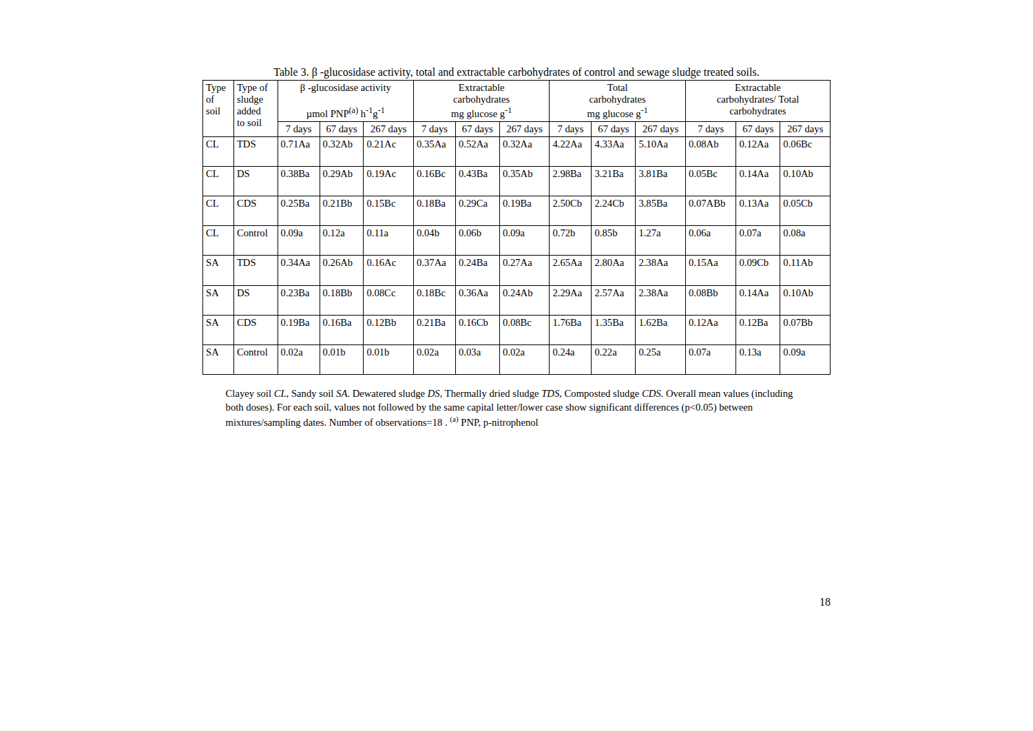Table 3. β -glucosidase activity, total and extractable carbohydrates of control and sewage sludge treated soils.
| Type of soil | Type of sludge added to soil | β -glucosidase activity µmol PNP (a) h -1 g -1 | Extractable carbohydrates mg glucose g -1 | Total carbohydrates mg glucose g -1 | Extractable carbohydrates/ Total carbohydrates |
| --- | --- | --- | --- | --- | --- |
| 7 days | 67 days | 267 days | 7 days | 67 days | 267 days | 7 days | 67 days | 267 days | 7 days | 67 days | 267 days |
| CL | TDS | 0.71Aa | 0.32Ab | 0.21Ac | 0.35Aa | 0.52Aa | 0.32Aa | 4.22Aa | 4.33Aa | 5.10Aa | 0.08Ab | 0.12Aa | 0.06Bc |
| CL | DS | 0.38Ba | 0.29Ab | 0.19Ac | 0.16Bc | 0.43Ba | 0.35Ab | 2.98Ba | 3.21Ba | 3.81Ba | 0.05Bc | 0.14Aa | 0.10Ab |
| CL | CDS | 0.25Ba | 0.21Bb | 0.15Bc | 0.18Ba | 0.29Ca | 0.19Ba | 2.50Cb | 2.24Cb | 3.85Ba | 0.07ABb | 0.13Aa | 0.05Cb |
| CL | Control | 0.09a | 0.12a | 0.11a | 0.04b | 0.06b | 0.09a | 0.72b | 0.85b | 1.27a | 0.06a | 0.07a | 0.08a |
| SA | TDS | 0.34Aa | 0.26Ab | 0.16Ac | 0.37Aa | 0.24Ba | 0.27Aa | 2.65Aa | 2.80Aa | 2.38Aa | 0.15Aa | 0.09Cb | 0.11Ab |
| SA | DS | 0.23Ba | 0.18Bb | 0.08Cc | 0.18Bc | 0.36Aa | 0.24Ab | 2.29Aa | 2.57Aa | 2.38Aa | 0.08Bb | 0.14Aa | 0.10Ab |
| SA | CDS | 0.19Ba | 0.16Ba | 0.12Bb | 0.21Ba | 0.16Cb | 0.08Bc | 1.76Ba | 1.35Ba | 1.62Ba | 0.12Aa | 0.12Ba | 0.07Bb |
| SA | Control | 0.02a | 0.01b | 0.01b | 0.02a | 0.03a | 0.02a | 0.24a | 0.22a | 0.25a | 0.07a | 0.13a | 0.09a |
Clayey soil CL, Sandy soil SA. Dewatered sludge DS, Thermally dried sludge TDS, Composted sludge CDS. Overall mean values (including
both doses). For each soil, values not followed by the same capital letter/lower case show significant differences (p<0.05) between
mixtures/sampling dates. Number of observations=18 . (a) PNP, p-nitrophenol
18